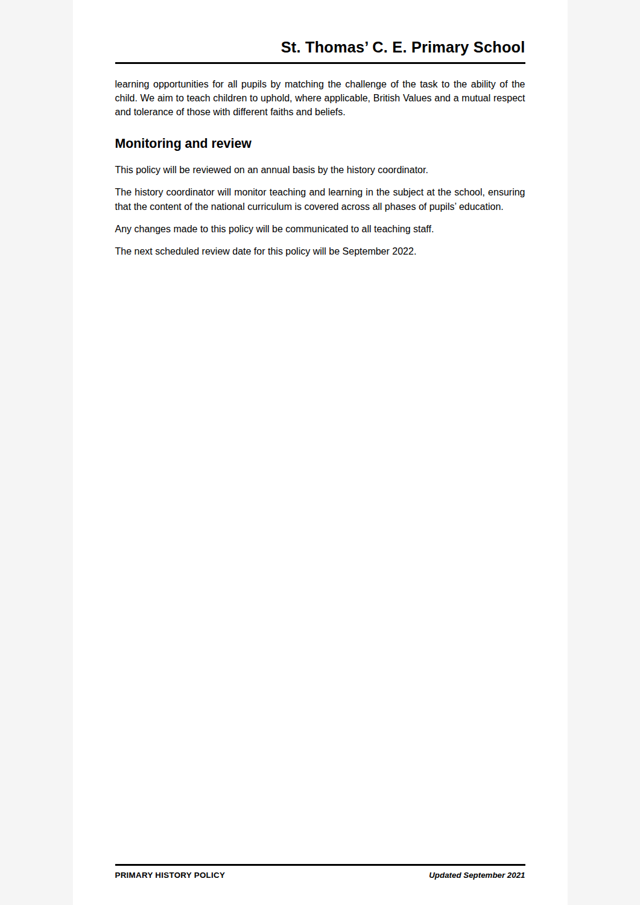St. Thomas’ C. E. Primary School
learning opportunities for all pupils by matching the challenge of the task to the ability of the child. We aim to teach children to uphold, where applicable, British Values and a mutual respect and tolerance of those with different faiths and beliefs.
Monitoring and review
This policy will be reviewed on an annual basis by the history coordinator.
The history coordinator will monitor teaching and learning in the subject at the school, ensuring that the content of the national curriculum is covered across all phases of pupils’ education.
Any changes made to this policy will be communicated to all teaching staff.
The next scheduled review date for this policy will be September 2022.
PRIMARY HISTORY POLICY Updated September 2021